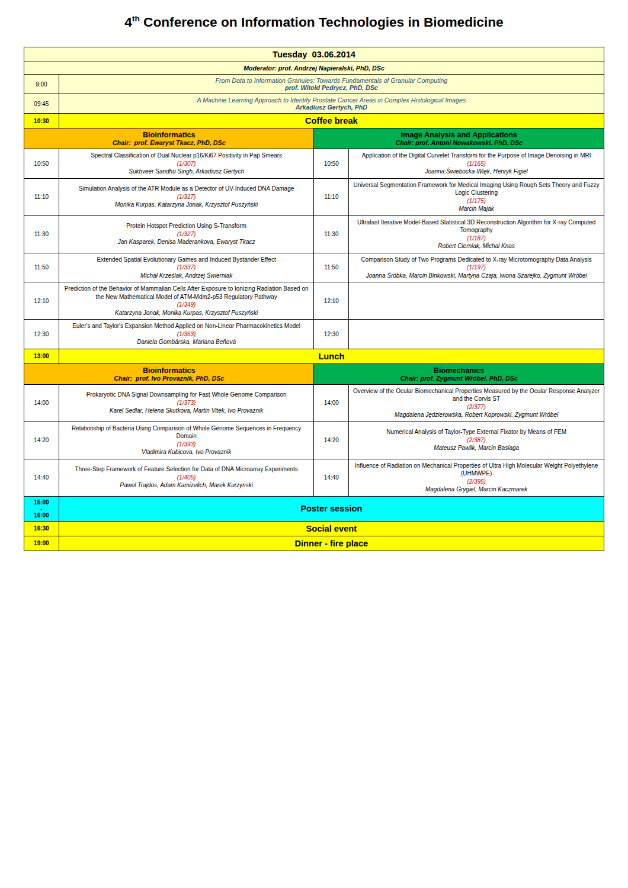4th Conference on Information Technologies in Biomedicine
| Tuesday 03.06.2014 |
| Moderator: prof. Andrzej Napieralski, PhD, DSc |
| 9:00 | From Data to Information Granules: Towards Fundamentals of Granular Computing prof. Witold Pedrycz, PhD, DSc |
| 09:45 | A Machine Learning Approach to Identify Prostate Cancer Areas in Complex Histological Images Arkadiusz Gertych, PhD |
| 10:30 | Coffee break |
| Bioinformatics Chair: prof. Ewaryst Tkacz, PhD, DSc | Image Analysis and Applications Chair: prof. Antoni Nowakowski, PhD, DSc |
| 10:50 | Spectral Classification of Dual Nuclear p16/Ki67 Positivity in Pap Smears (1/307) Sukhveer Sandhu Singh, Arkadiusz Gertych | 10:50 | Application of the Digital Curvelet Transform for the Purpose of Image Denoising in MRI (1/165) Joanna Świebocka-Więk, Henryk Figiel |
| 11:10 | Simulation Analysis of the ATR Module as a Detector of UV-Induced DNA Damage (1/317) Monika Kurpas, Katarzyna Jonak, Krzysztof Puszyński | 11:10 | Universal Segmentation Framework for Medical Imaging Using Rough Sets Theory and Fuzzy Logic Clustering (1/175) Marcin Majak |
| 11:30 | Protein Hotspot Prediction Using S-Transform (1/327) Jan Kasparek, Denisa Maderankova, Ewaryst Tkacz | 11:30 | Ultrafast Iterative Model-Based Statistical 3D Reconstruction Algorithm for X-ray Computed Tomography (1/187) Robert Cierniak, Michal Knas |
| 11:50 | Extended Spatial Evolutionary Games and Induced Bystander Effect (1/337) Michał Krześlak, Andrzej Świerniak | 11:50 | Comparison Study of Two Programs Dedicated to X-ray Microtomography Data Analysis (1/197) Joanna Śróbka, Marcin Binkowski, Martyna Czaja, Iwona Szarejko, Zygmunt Wróbel |
| 12:10 | Prediction of the Behavior of Mammalian Cells After Exposure to Ionizing Radiation Based on the New Mathematical Model of ATM-Mdm2-p53 Regulatory Pathway (1/349) Katarzyna Jonak, Monika Kurpas, Krzysztof Puszyński | 12:10 | |
| 12:30 | Euler's and Taylor's Expansion Method Applied on Non-Linear Pharmacokinetics Model (1/363) Daniela Gombárska, Mariana Beňová | 12:30 | |
| 13:00 | Lunch |
| Bioinformatics Chair: prof. Ivo Provaznik, PhD, DSc | Biomechanics Chair: prof. Zygmunt Wróbel, PhD, DSc |
| 14:00 | Prokaryotic DNA Signal Downsampling for Fast Whole Genome Comparison (1/373) Karel Sedlar, Helena Skutkova, Martin Vitek, Ivo Provaznik | 14:00 | Overview of the Ocular Biomechanical Properties Measured by the Ocular Response Analyzer and the Corvis ST (2/377) Magdalena Jędzierowska, Robert Koprowski, Zygmunt Wróbel |
| 14:20 | Relationship of Bacteria Using Comparison of Whole Genome Sequences in Frequency Domain (1/393) Vladimira Kubicova, Ivo Provaznik | 14:20 | Numerical Analysis of Taylor-Type External Fixator by Means of FEM (2/387) Mateusz Pawlik, Marcin Basiaga |
| 14:40 | Three-Step Framework of Feature Selection for Data of DNA Microarray Experiments (1/405) Pawel Trajdos, Adam Kamizelich, Marek Kurzynski | 14:40 | Influence of Radiation on Mechanical Properties of Ultra High Molecular Weight Polyethylene (UHMWPE) (2/395) Magdalena Grygiel, Marcin Kaczmarek |
| 15:00 - 16:00 | Poster session |
| 16:30 | Social event |
| 19:00 | Dinner - fire place |